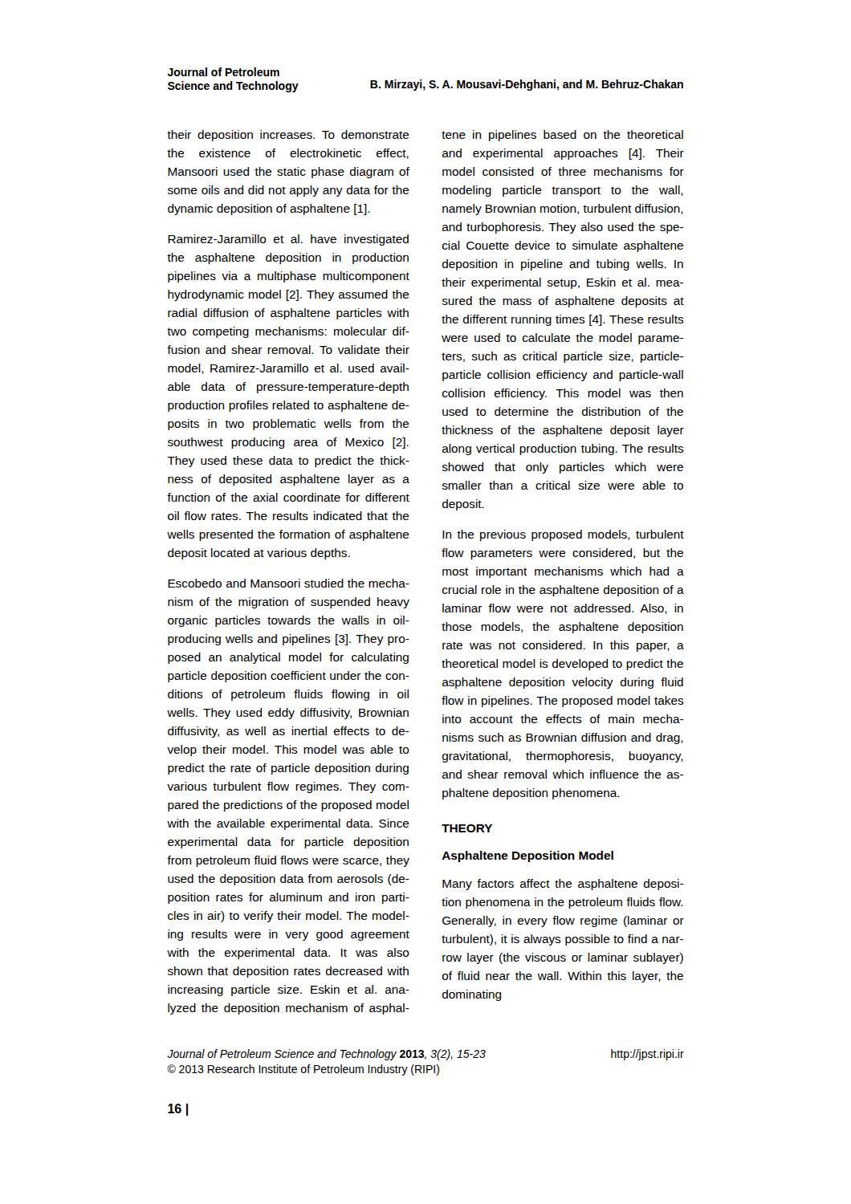Journal of Petroleum
Science and Technology
B. Mirzayi, S. A. Mousavi-Dehghani, and M. Behruz-Chakan
their deposition increases. To demonstrate the existence of electrokinetic effect, Mansoori used the static phase diagram of some oils and did not apply any data for the dynamic deposition of asphaltene [1].
Ramirez-Jaramillo et al. have investigated the asphaltene deposition in production pipelines via a multiphase multicomponent hydrodynamic model [2]. They assumed the radial diffusion of asphaltene particles with two competing mechanisms: molecular diffusion and shear removal. To validate their model, Ramirez-Jaramillo et al. used available data of pressure-temperature-depth production profiles related to asphaltene deposits in two problematic wells from the southwest producing area of Mexico [2]. They used these data to predict the thickness of deposited asphaltene layer as a function of the axial coordinate for different oil flow rates. The results indicated that the wells presented the formation of asphaltene deposit located at various depths.
Escobedo and Mansoori studied the mechanism of the migration of suspended heavy organic particles towards the walls in oil-producing wells and pipelines [3]. They proposed an analytical model for calculating particle deposition coefficient under the conditions of petroleum fluids flowing in oil wells. They used eddy diffusivity, Brownian diffusivity, as well as inertial effects to develop their model. This model was able to predict the rate of particle deposition during various turbulent flow regimes. They compared the predictions of the proposed model with the available experimental data. Since experimental data for particle deposition from petroleum fluid flows were scarce, they used the deposition data from aerosols (deposition rates for aluminum and iron particles in air) to verify their model. The modeling results were in very good agreement with the experimental data. It was also shown that deposition rates decreased with increasing particle size. Eskin et al. analyzed the deposition mechanism of asphaltene in pipelines based on the theoretical and experimental approaches [4]. Their model consisted of three mechanisms for modeling particle transport to the wall, namely Brownian motion, turbulent diffusion, and turbophoresis. They also used the special Couette device to simulate asphaltene deposition in pipeline and tubing wells. In their experimental setup, Eskin et al. measured the mass of asphaltene deposits at the different running times [4]. These results were used to calculate the model parameters, such as critical particle size, particle-particle collision efficiency and particle-wall collision efficiency. This model was then used to determine the distribution of the thickness of the asphaltene deposit layer along vertical production tubing. The results showed that only particles which were smaller than a critical size were able to deposit.
In the previous proposed models, turbulent flow parameters were considered, but the most important mechanisms which had a crucial role in the asphaltene deposition of a laminar flow were not addressed. Also, in those models, the asphaltene deposition rate was not considered. In this paper, a theoretical model is developed to predict the asphaltene deposition velocity during fluid flow in pipelines. The proposed model takes into account the effects of main mechanisms such as Brownian diffusion and drag, gravitational, thermophoresis, buoyancy, and shear removal which influence the asphaltene deposition phenomena.
THEORY
Asphaltene Deposition Model
Many factors affect the asphaltene deposition phenomena in the petroleum fluids flow. Generally, in every flow regime (laminar or turbulent), it is always possible to find a narrow layer (the viscous or laminar sublayer) of fluid near the wall. Within this layer, the dominating
Journal of Petroleum Science and Technology 2013, 3(2), 15-23 http://jpst.ripi.ir
© 2013 Research Institute of Petroleum Industry (RIPI)
16 |